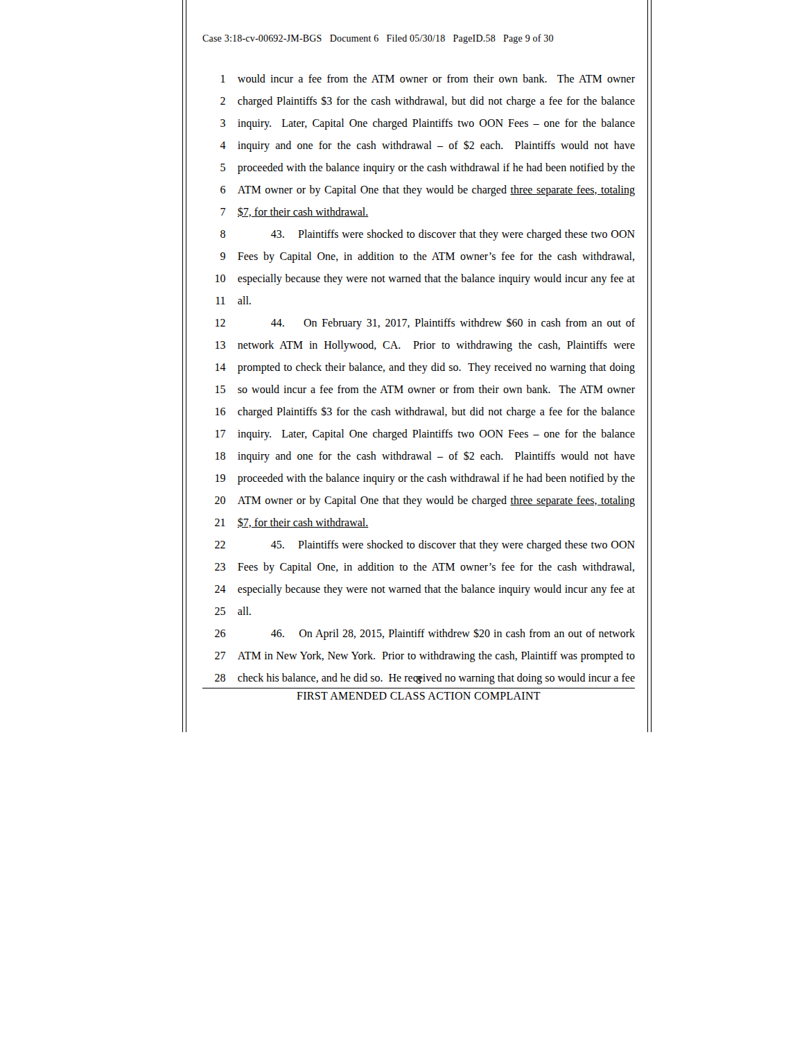Case 3:18-cv-00692-JM-BGS Document 6 Filed 05/30/18 PageID.58 Page 9 of 30
1
2
3
4
5
6
7
8
9
10
11
12
13
14
15
16
17
18
19
20
21
22
23
24
25
26
27
28
would incur a fee from the ATM owner or from their own bank. The ATM owner charged Plaintiffs $3 for the cash withdrawal, but did not charge a fee for the balance inquiry. Later, Capital One charged Plaintiffs two OON Fees – one for the balance inquiry and one for the cash withdrawal – of $2 each. Plaintiffs would not have proceeded with the balance inquiry or the cash withdrawal if he had been notified by the ATM owner or by Capital One that they would be charged three separate fees, totaling $7, for their cash withdrawal.
43. Plaintiffs were shocked to discover that they were charged these two OON Fees by Capital One, in addition to the ATM owner’s fee for the cash withdrawal, especially because they were not warned that the balance inquiry would incur any fee at all.
44. On February 31, 2017, Plaintiffs withdrew $60 in cash from an out of network ATM in Hollywood, CA. Prior to withdrawing the cash, Plaintiffs were prompted to check their balance, and they did so. They received no warning that doing so would incur a fee from the ATM owner or from their own bank. The ATM owner charged Plaintiffs $3 for the cash withdrawal, but did not charge a fee for the balance inquiry. Later, Capital One charged Plaintiffs two OON Fees – one for the balance inquiry and one for the cash withdrawal – of $2 each. Plaintiffs would not have proceeded with the balance inquiry or the cash withdrawal if he had been notified by the ATM owner or by Capital One that they would be charged three separate fees, totaling $7, for their cash withdrawal.
45. Plaintiffs were shocked to discover that they were charged these two OON Fees by Capital One, in addition to the ATM owner’s fee for the cash withdrawal, especially because they were not warned that the balance inquiry would incur any fee at all.
46. On April 28, 2015, Plaintiff withdrew $20 in cash from an out of network ATM in New York, New York. Prior to withdrawing the cash, Plaintiff was prompted to check his balance, and he did so. He received no warning that doing so would incur a fee
8
FIRST AMENDED CLASS ACTION COMPLAINT